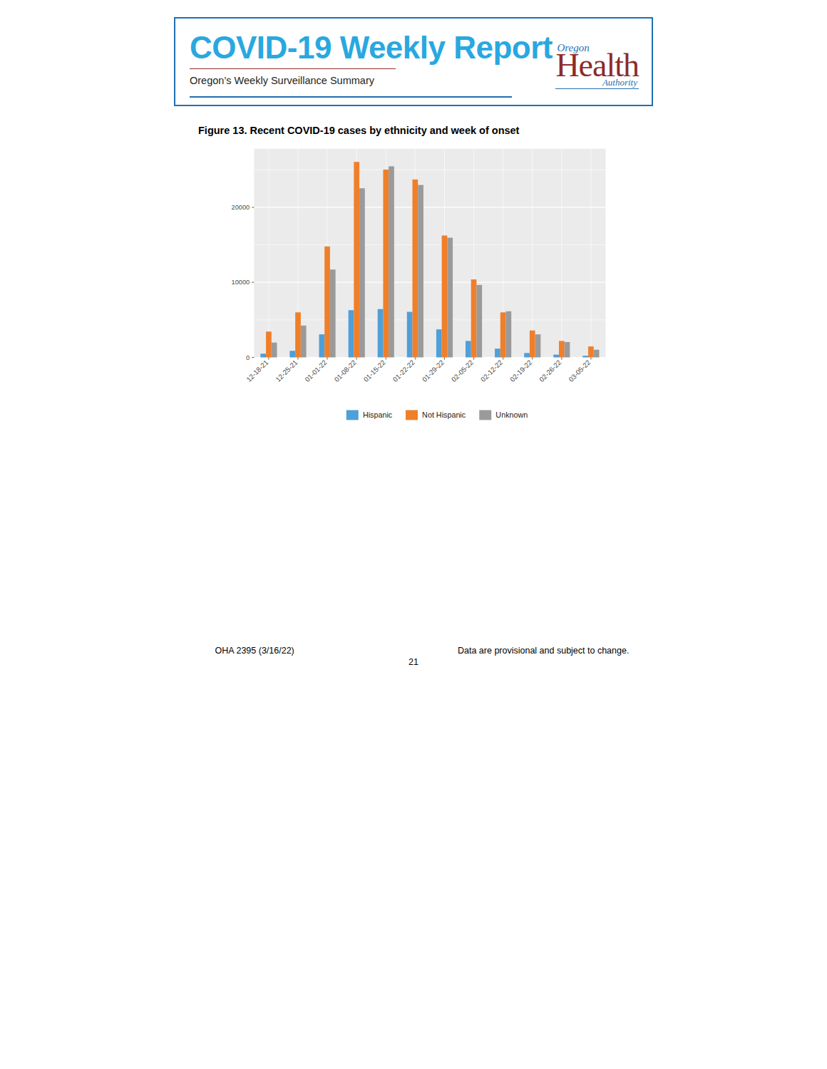COVID-19 Weekly Report
Oregon’s Weekly Surveillance Summary
Oregon Health Authority
Figure 13. Recent COVID-19 cases by ethnicity and week of onset
0 10000 20000 12-18-21 12-25-21 01-01-22 01-08-22 01-15-22 01-22-22 01-29-22 02-05-22 02-12-22 02-19-22 02-26-22 03-05-22 Hispanic Not Hispanic Unknown
OHA 2395 (3/16/22)
Data are provisional and subject to change.
21